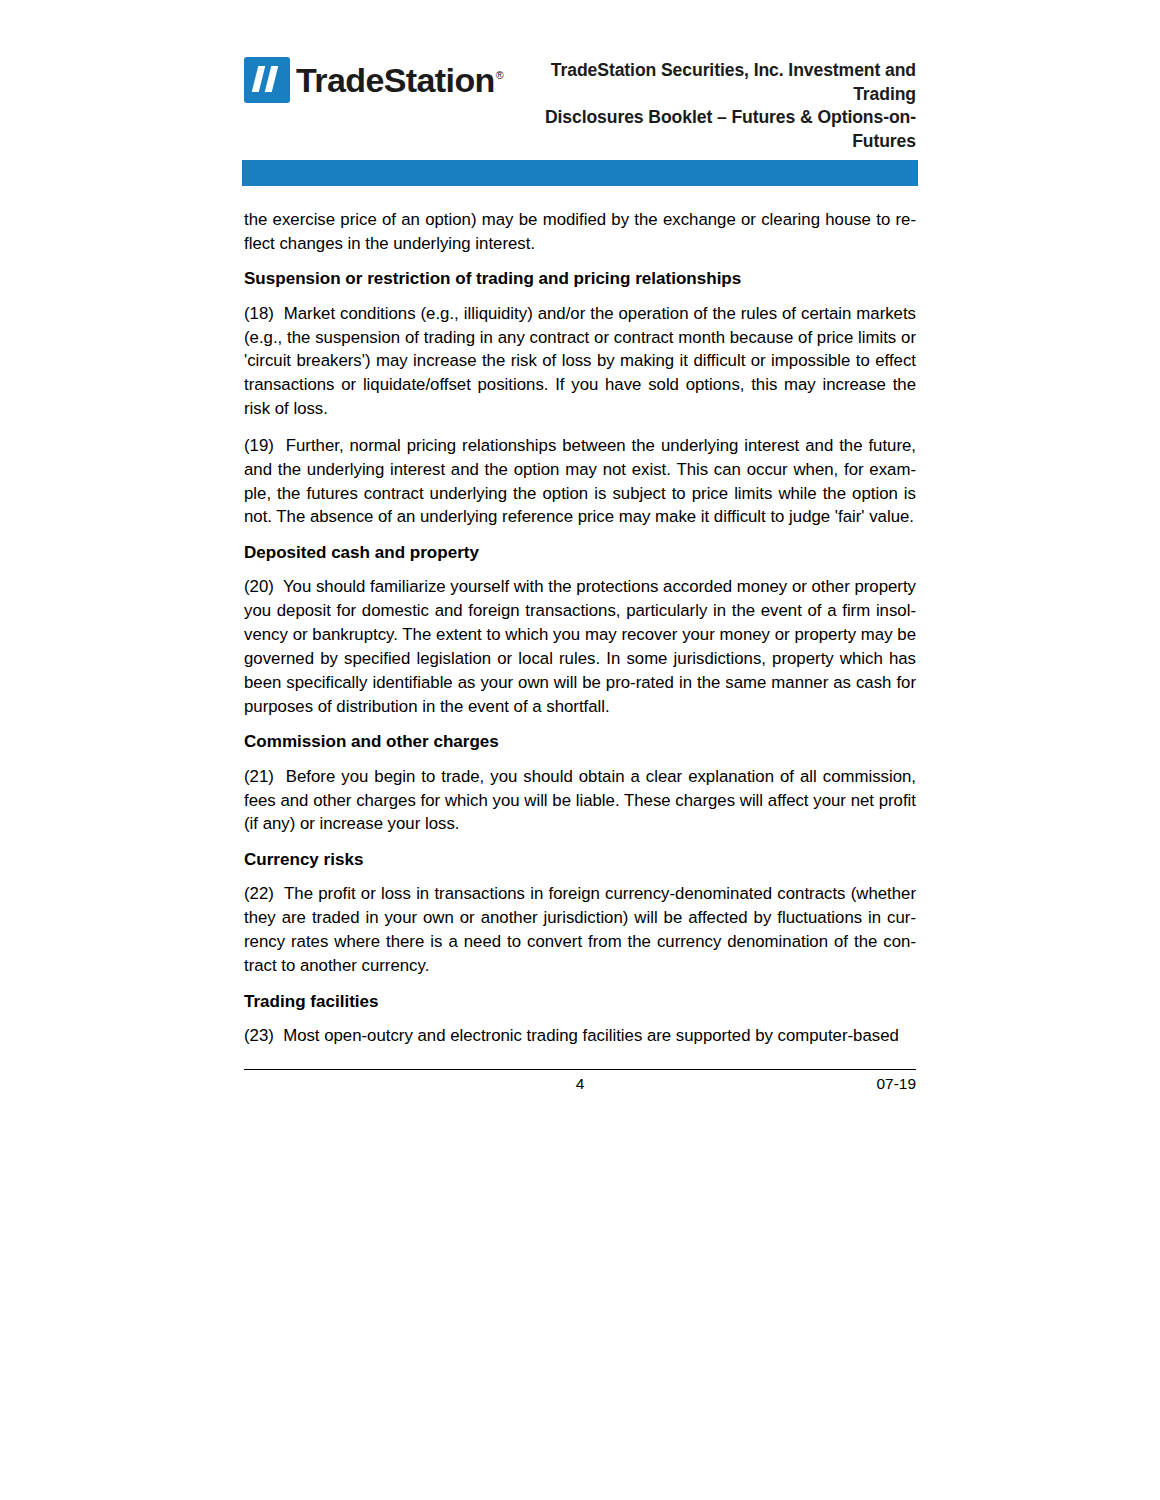TradeStation®
TradeStation Securities, Inc. Investment and Trading
Disclosures Booklet – Futures & Options-on-Futures
the exercise price of an option) may be modified by the exchange or clearing house to reflect changes in the underlying interest.
Suspension or restriction of trading and pricing relationships
(18) Market conditions (e.g., illiquidity) and/or the operation of the rules of certain markets (e.g., the suspension of trading in any contract or contract month because of price limits or 'circuit breakers') may increase the risk of loss by making it difficult or impossible to effect transactions or liquidate/offset positions. If you have sold options, this may increase the risk of loss.
(19) Further, normal pricing relationships between the underlying interest and the future, and the underlying interest and the option may not exist. This can occur when, for example, the futures contract underlying the option is subject to price limits while the option is not. The absence of an underlying reference price may make it difficult to judge 'fair' value.
Deposited cash and property
(20) You should familiarize yourself with the protections accorded money or other property you deposit for domestic and foreign transactions, particularly in the event of a firm insolvency or bankruptcy. The extent to which you may recover your money or property may be governed by specified legislation or local rules. In some jurisdictions, property which has been specifically identifiable as your own will be pro-rated in the same manner as cash for purposes of distribution in the event of a shortfall.
Commission and other charges
(21) Before you begin to trade, you should obtain a clear explanation of all commission, fees and other charges for which you will be liable. These charges will affect your net profit (if any) or increase your loss.
Currency risks
(22) The profit or loss in transactions in foreign currency-denominated contracts (whether they are traded in your own or another jurisdiction) will be affected by fluctuations in currency rates where there is a need to convert from the currency denomination of the contract to another currency.
Trading facilities
(23) Most open-outcry and electronic trading facilities are supported by computer-based
4
07-19